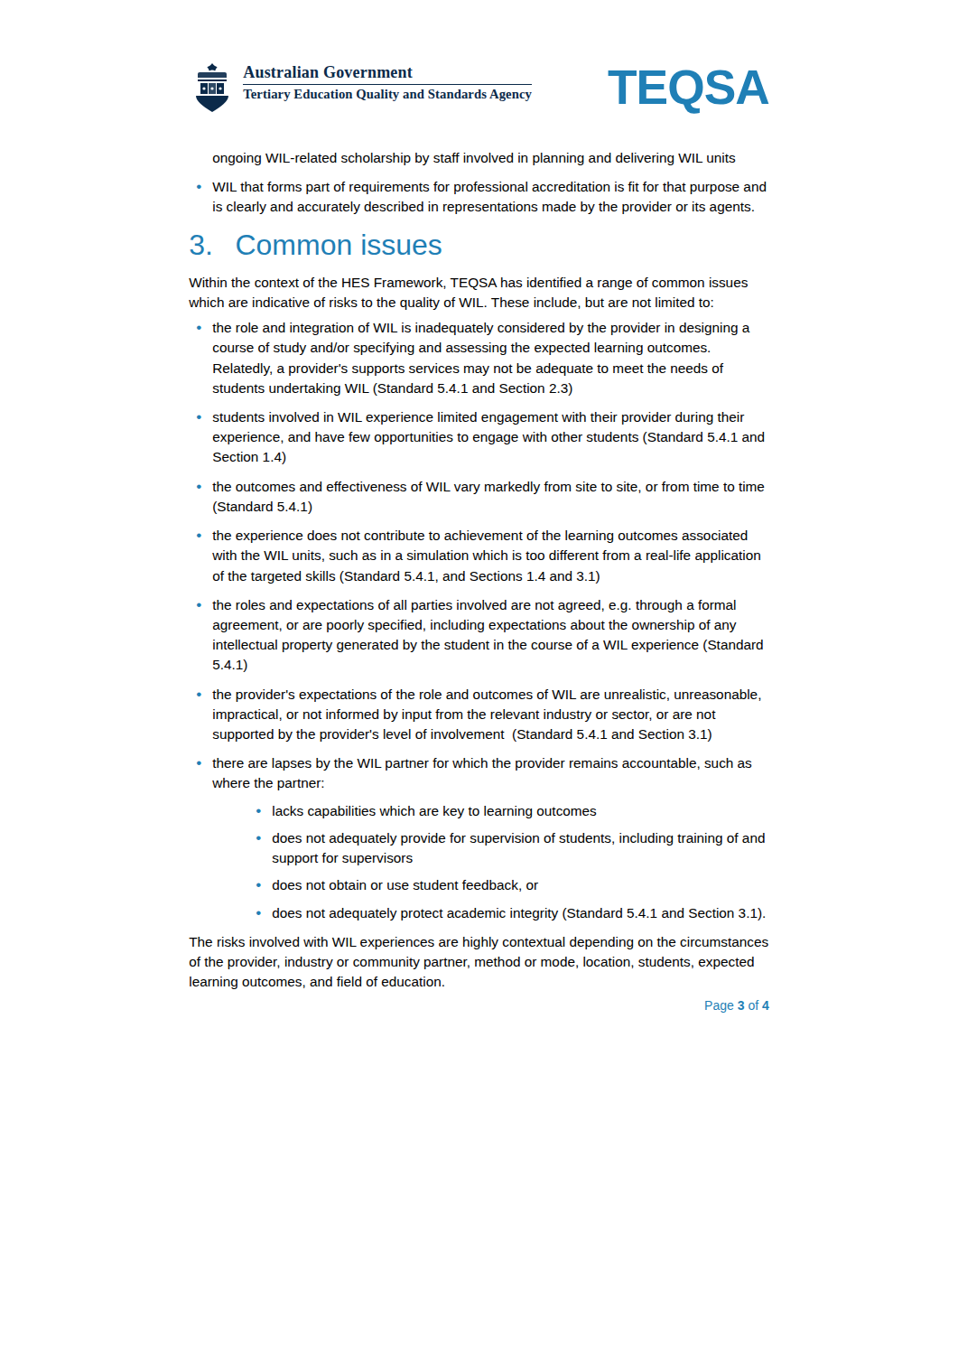Australian Government
Tertiary Education Quality and Standards Agency
TEQSA
ongoing WIL-related scholarship by staff involved in planning and delivering WIL units
WIL that forms part of requirements for professional accreditation is fit for that purpose and is clearly and accurately described in representations made by the provider or its agents.
3. Common issues
Within the context of the HES Framework, TEQSA has identified a range of common issues which are indicative of risks to the quality of WIL. These include, but are not limited to:
the role and integration of WIL is inadequately considered by the provider in designing a course of study and/or specifying and assessing the expected learning outcomes. Relatedly, a provider's supports services may not be adequate to meet the needs of students undertaking WIL (Standard 5.4.1 and Section 2.3)
students involved in WIL experience limited engagement with their provider during their experience, and have few opportunities to engage with other students (Standard 5.4.1 and Section 1.4)
the outcomes and effectiveness of WIL vary markedly from site to site, or from time to time (Standard 5.4.1)
the experience does not contribute to achievement of the learning outcomes associated with the WIL units, such as in a simulation which is too different from a real-life application of the targeted skills (Standard 5.4.1, and Sections 1.4 and 3.1)
the roles and expectations of all parties involved are not agreed, e.g. through a formal agreement, or are poorly specified, including expectations about the ownership of any intellectual property generated by the student in the course of a WIL experience (Standard 5.4.1)
the provider's expectations of the role and outcomes of WIL are unrealistic, unreasonable, impractical, or not informed by input from the relevant industry or sector, or are not supported by the provider's level of involvement (Standard 5.4.1 and Section 3.1)
there are lapses by the WIL partner for which the provider remains accountable, such as where the partner:
lacks capabilities which are key to learning outcomes
does not adequately provide for supervision of students, including training of and support for supervisors
does not obtain or use student feedback, or
does not adequately protect academic integrity (Standard 5.4.1 and Section 3.1).
The risks involved with WIL experiences are highly contextual depending on the circumstances of the provider, industry or community partner, method or mode, location, students, expected learning outcomes, and field of education.
Page 3 of 4